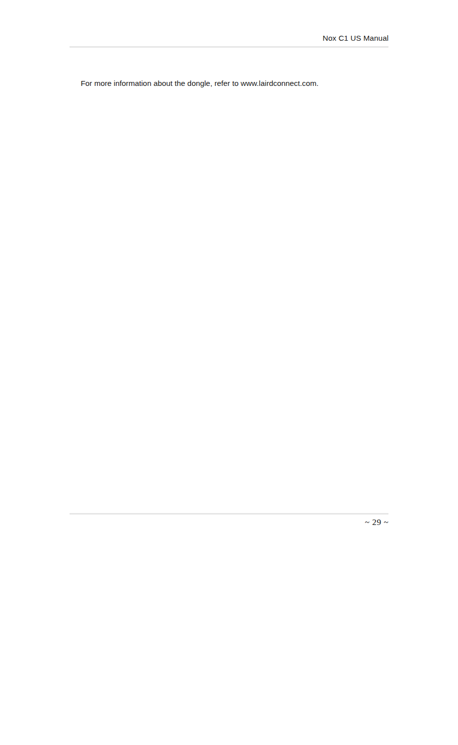Nox C1 US Manual
For more information about the dongle, refer to www.lairdconnect.com.
~ 29 ~